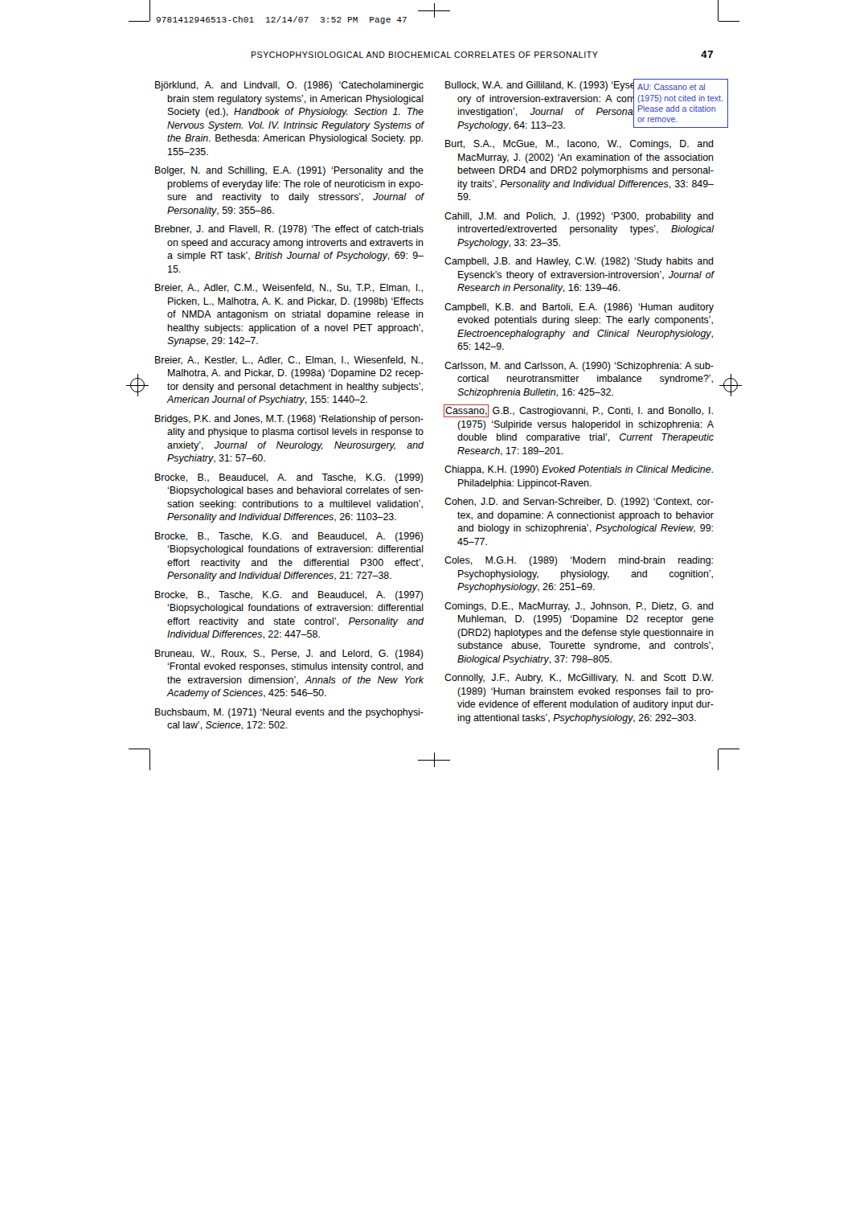9781412946513-Ch01 12/14/07 3:52 PM Page 47
Psychophysiological and Biochemical Correlates of Personality 47
Björklund, A. and Lindvall, O. (1986) ‘Catecholaminergic brain stem regulatory systems’, in American Physiological Society (ed.), Handbook of Physiology. Section 1. The Nervous System. Vol. IV. Intrinsic Regulatory Systems of the Brain. Bethesda: American Physiological Society. pp. 155–235.
Bolger, N. and Schilling, E.A. (1991) ‘Personality and the problems of everyday life: The role of neuroticism in exposure and reactivity to daily stressors’, Journal of Personality, 59: 355–86.
Brebner, J. and Flavell, R. (1978) ‘The effect of catch-trials on speed and accuracy among introverts and extraverts in a simple RT task’, British Journal of Psychology, 69: 9–15.
Breier, A., Adler, C.M., Weisenfeld, N., Su, T.P., Elman, I., Picken, L., Malhotra, A. K. and Pickar, D. (1998b) ‘Effects of NMDA antagonism on striatal dopamine release in healthy subjects: application of a novel PET approach’, Synapse, 29: 142–7.
Breier, A., Kestler, L., Adler, C., Elman, I., Wiesenfeld, N., Malhotra, A. and Pickar, D. (1998a) ‘Dopamine D2 receptor density and personal detachment in healthy subjects’, American Journal of Psychiatry, 155: 1440–2.
Bridges, P.K. and Jones, M.T. (1968) ‘Relationship of personality and physique to plasma cortisol levels in response to anxiety’, Journal of Neurology, Neurosurgery, and Psychiatry, 31: 57–60.
Brocke, B., Beauducel, A. and Tasche, K.G. (1999) ‘Biopsychological bases and behavioral correlates of sensation seeking: contributions to a multilevel validation’, Personality and Individual Differences, 26: 1103–23.
Brocke, B., Tasche, K.G. and Beauducel, A. (1996) ‘Biopsychological foundations of extraversion: differential effort reactivity and the differential P300 effect’, Personality and Individual Differences, 21: 727–38.
Brocke, B., Tasche, K.G. and Beauducel, A. (1997) ‘Biopsychological foundations of extraversion: differential effort reactivity and state control’, Personality and Individual Differences, 22: 447–58.
Bruneau, W., Roux, S., Perse, J. and Lelord, G. (1984) ‘Frontal evoked responses, stimulus intensity control, and the extraversion dimension’, Annals of the New York Academy of Sciences, 425: 546–50.
Buchsbaum, M. (1971) ‘Neural events and the psychophysical law’, Science, 172: 502.
Bullock, W.A. and Gilliland, K. (1993) ‘Eysenck’s arousal theory of introversion-extraversion: A converging measures investigation’, Journal of Personality and Social Psychology, 64: 113–23.
Burt, S.A., McGue, M., Iacono, W., Comings, D. and MacMurray, J. (2002) ‘An examination of the association between DRD4 and DRD2 polymorphisms and personality traits’, Personality and Individual Differences, 33: 849–59.
Cahill, J.M. and Polich, J. (1992) ‘P300, probability and introverted/extroverted personality types’, Biological Psychology, 33: 23–35.
Campbell, J.B. and Hawley, C.W. (1982) ‘Study habits and Eysenck’s theory of extraversion-introversion’, Journal of Research in Personality, 16: 139–46.
Campbell, K.B. and Bartoli, E.A. (1986) ‘Human auditory evoked potentials during sleep: The early components’, Electroencephalography and Clinical Neurophysiology, 65: 142–9.
Carlsson, M. and Carlsson, A. (1990) ‘Schizophrenia: A subcortical neurotransmitter imbalance syndrome?’, Schizophrenia Bulletin, 16: 425–32.
AU: Cassano et al (1975) not cited in text. Please add a citation or remove.
Cassano, G.B., Castrogiovanni, P., Conti, I. and Bonollo, I. (1975) ‘Sulpiride versus haloperidol in schizophrenia: A double blind comparative trial’, Current Therapeutic Research, 17: 189–201.
Chiappa, K.H. (1990) Evoked Potentials in Clinical Medicine. Philadelphia: Lippincot-Raven.
Cohen, J.D. and Servan-Schreiber, D. (1992) ‘Context, cortex, and dopamine: A connectionist approach to behavior and biology in schizophrenia’, Psychological Review, 99: 45–77.
Coles, M.G.H. (1989) ‘Modern mind-brain reading: Psychophysiology, physiology, and cognition’, Psychophysiology, 26: 251–69.
Comings, D.E., MacMurray, J., Johnson, P., Dietz, G. and Muhleman, D. (1995) ‘Dopamine D2 receptor gene (DRD2) haplotypes and the defense style questionnaire in substance abuse, Tourette syndrome, and controls’, Biological Psychiatry, 37: 798–805.
Connolly, J.F., Aubry, K., McGillivary, N. and Scott D.W. (1989) ‘Human brainstem evoked responses fail to provide evidence of efferent modulation of auditory input during attentional tasks’, Psychophysiology, 26: 292–303.